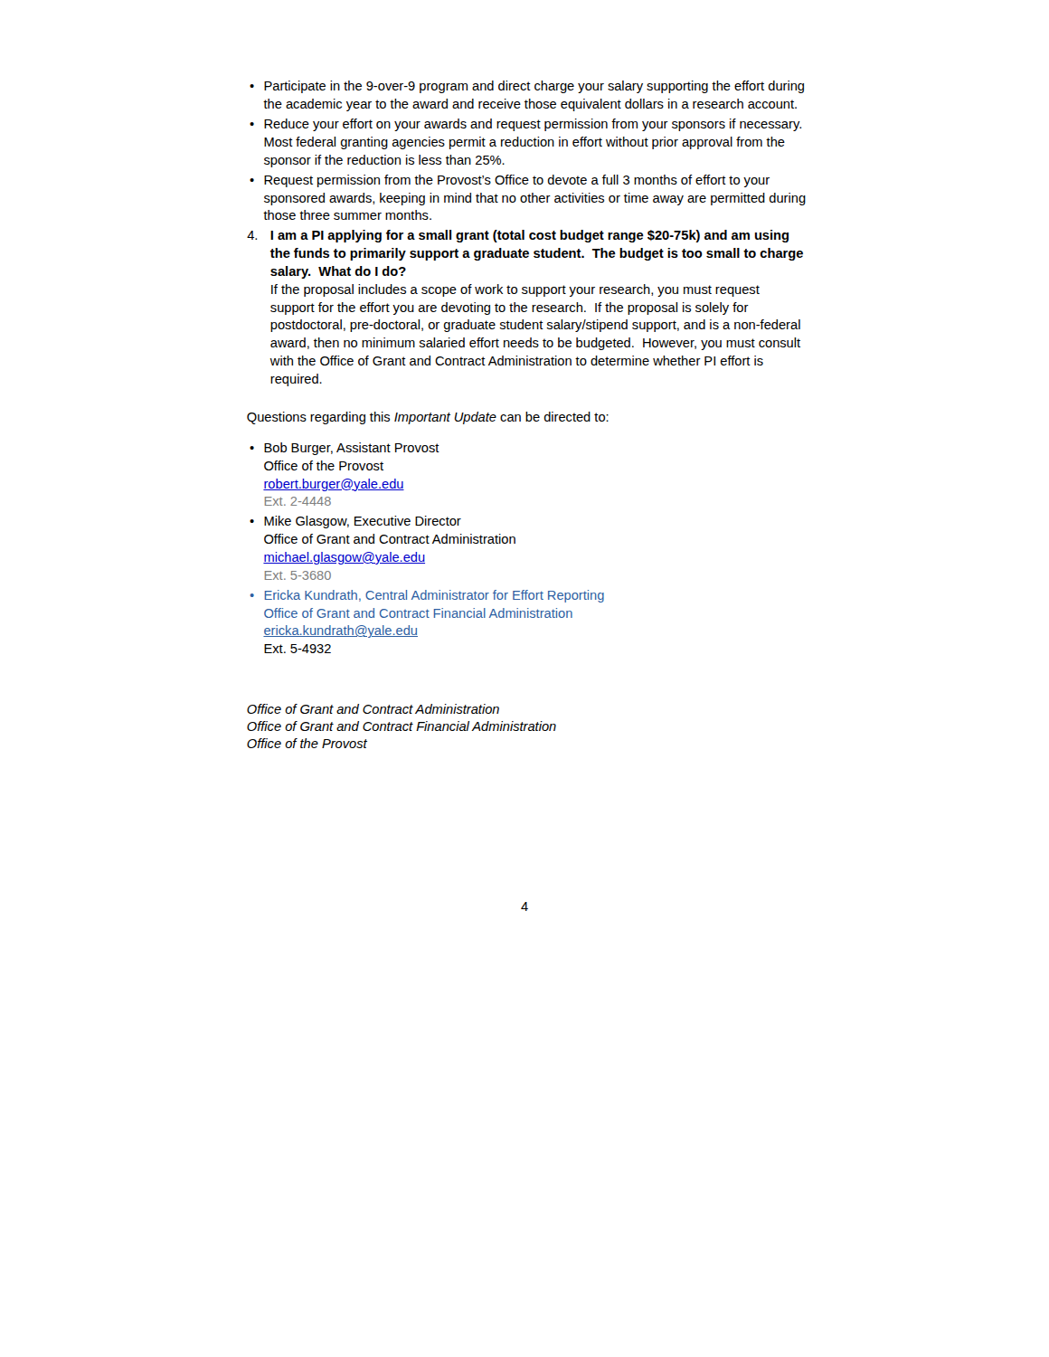Participate in the 9-over-9 program and direct charge your salary supporting the effort during the academic year to the award and receive those equivalent dollars in a research account.
Reduce your effort on your awards and request permission from your sponsors if necessary. Most federal granting agencies permit a reduction in effort without prior approval from the sponsor if the reduction is less than 25%.
Request permission from the Provost’s Office to devote a full 3 months of effort to your sponsored awards, keeping in mind that no other activities or time away are permitted during those three summer months.
4.
I am a PI applying for a small grant (total cost budget range $20-75k) and am using the funds to primarily support a graduate student. The budget is too small to charge salary. What do I do?
If the proposal includes a scope of work to support your research, you must request support for the effort you are devoting to the research. If the proposal is solely for postdoctoral, pre-doctoral, or graduate student salary/stipend support, and is a non-federal award, then no minimum salaried effort needs to be budgeted. However, you must consult with the Office of Grant and Contract Administration to determine whether PI effort is required.
Questions regarding this Important Update can be directed to:
Bob Burger, Assistant Provost Office of the Provost robert.burger@yale.edu Ext. 2-4448
Mike Glasgow, Executive Director Office of Grant and Contract Administration michael.glasgow@yale.edu Ext. 5-3680
Ericka Kundrath, Central Administrator for Effort Reporting Office of Grant and Contract Financial Administration ericka.kundrath@yale.edu Ext. 5-4932
Office of Grant and Contract Administration
Office of Grant and Contract Financial Administration
Office of the Provost
4